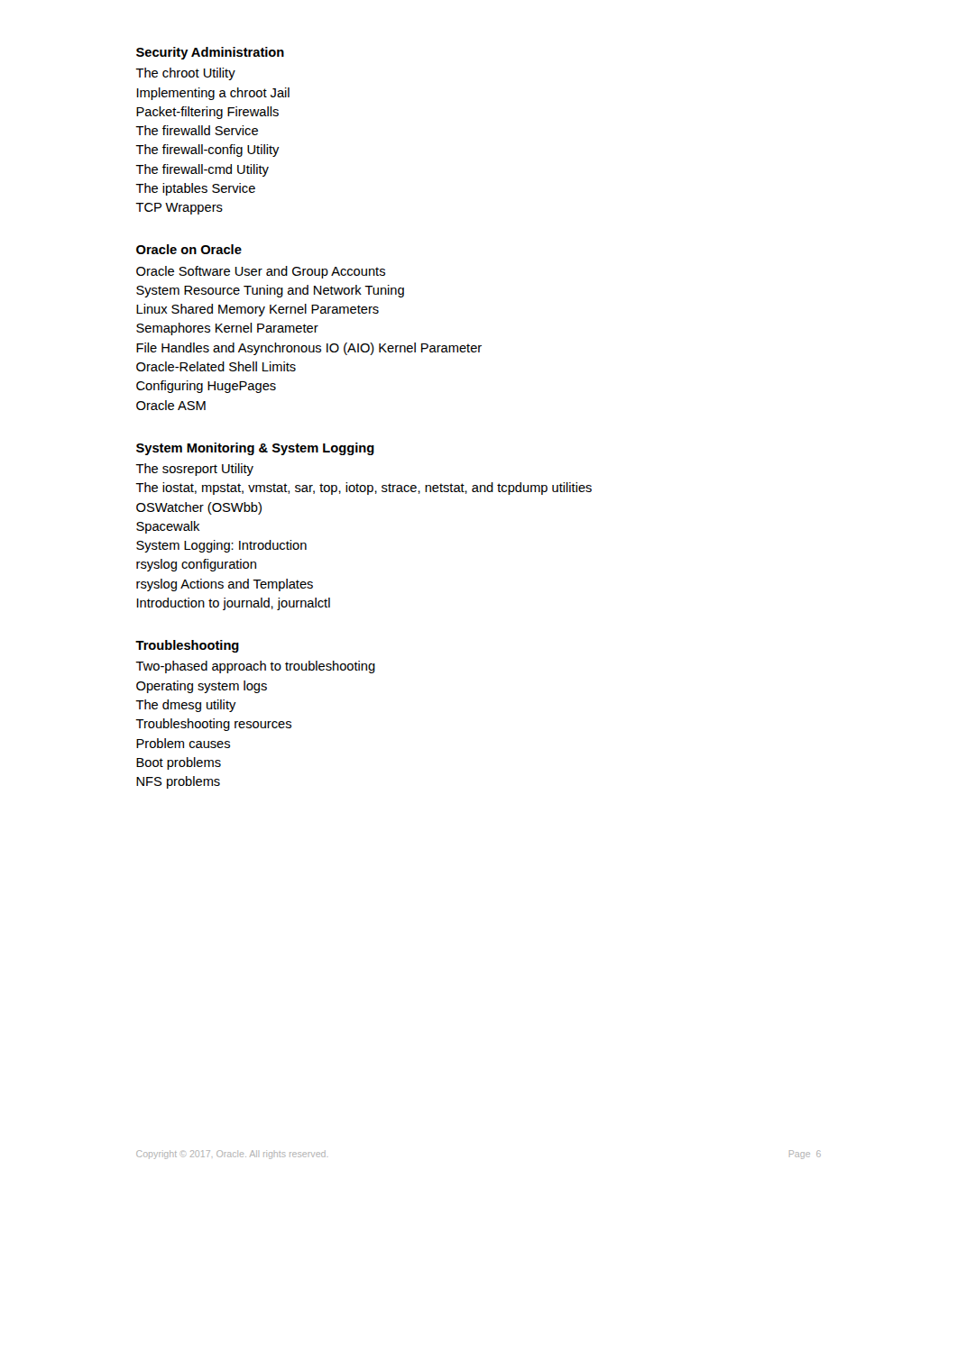Security Administration
The chroot Utility
Implementing a chroot Jail
Packet-filtering Firewalls
The firewalld Service
The firewall-config Utility
The firewall-cmd Utility
The iptables Service
TCP Wrappers
Oracle on Oracle
Oracle Software User and Group Accounts
System Resource Tuning and Network Tuning
Linux Shared Memory Kernel Parameters
Semaphores Kernel Parameter
File Handles and Asynchronous IO (AIO) Kernel Parameter
Oracle-Related Shell Limits
Configuring HugePages
Oracle ASM
System Monitoring & System Logging
The sosreport Utility
The iostat, mpstat, vmstat, sar, top, iotop, strace, netstat, and tcpdump utilities
OSWatcher (OSWbb)
Spacewalk
System Logging: Introduction
rsyslog configuration
rsyslog Actions and Templates
Introduction to journald, journalctl
Troubleshooting
Two-phased approach to troubleshooting
Operating system logs
The dmesg utility
Troubleshooting resources
Problem causes
Boot problems
NFS problems
Copyright © 2017, Oracle. All rights reserved. Page 6